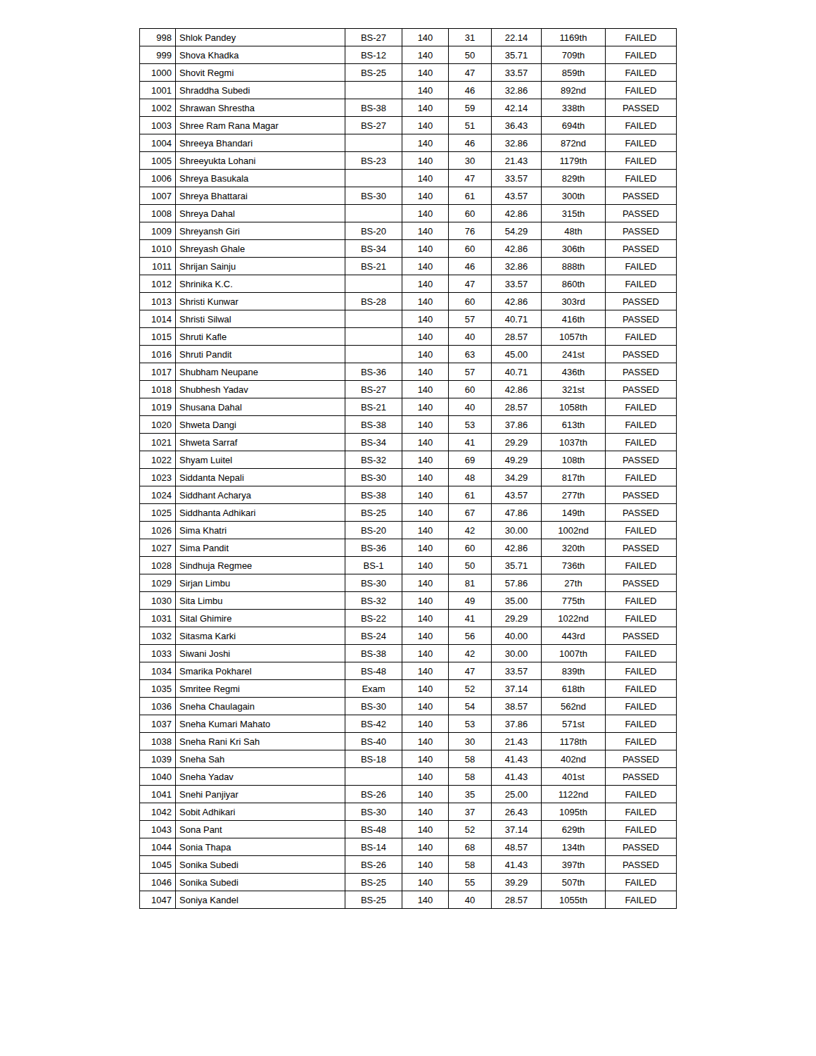| 998 | Shlok Pandey | BS-27 | 140 | 31 | 22.14 | 1169th | FAILED |
| 999 | Shova Khadka | BS-12 | 140 | 50 | 35.71 | 709th | FAILED |
| 1000 | Shovit Regmi | BS-25 | 140 | 47 | 33.57 | 859th | FAILED |
| 1001 | Shraddha Subedi | | 140 | 46 | 32.86 | 892nd | FAILED |
| 1002 | Shrawan Shrestha | BS-38 | 140 | 59 | 42.14 | 338th | PASSED |
| 1003 | Shree Ram Rana Magar | BS-27 | 140 | 51 | 36.43 | 694th | FAILED |
| 1004 | Shreeya Bhandari | | 140 | 46 | 32.86 | 872nd | FAILED |
| 1005 | Shreeyukta Lohani | BS-23 | 140 | 30 | 21.43 | 1179th | FAILED |
| 1006 | Shreya Basukala | | 140 | 47 | 33.57 | 829th | FAILED |
| 1007 | Shreya Bhattarai | BS-30 | 140 | 61 | 43.57 | 300th | PASSED |
| 1008 | Shreya Dahal | | 140 | 60 | 42.86 | 315th | PASSED |
| 1009 | Shreyansh Giri | BS-20 | 140 | 76 | 54.29 | 48th | PASSED |
| 1010 | Shreyash Ghale | BS-34 | 140 | 60 | 42.86 | 306th | PASSED |
| 1011 | Shrijan Sainju | BS-21 | 140 | 46 | 32.86 | 888th | FAILED |
| 1012 | Shrinika K.C. | | 140 | 47 | 33.57 | 860th | FAILED |
| 1013 | Shristi Kunwar | BS-28 | 140 | 60 | 42.86 | 303rd | PASSED |
| 1014 | Shristi Silwal | | 140 | 57 | 40.71 | 416th | PASSED |
| 1015 | Shruti Kafle | | 140 | 40 | 28.57 | 1057th | FAILED |
| 1016 | Shruti Pandit | | 140 | 63 | 45.00 | 241st | PASSED |
| 1017 | Shubham Neupane | BS-36 | 140 | 57 | 40.71 | 436th | PASSED |
| 1018 | Shubhesh Yadav | BS-27 | 140 | 60 | 42.86 | 321st | PASSED |
| 1019 | Shusana Dahal | BS-21 | 140 | 40 | 28.57 | 1058th | FAILED |
| 1020 | Shweta Dangi | BS-38 | 140 | 53 | 37.86 | 613th | FAILED |
| 1021 | Shweta Sarraf | BS-34 | 140 | 41 | 29.29 | 1037th | FAILED |
| 1022 | Shyam Luitel | BS-32 | 140 | 69 | 49.29 | 108th | PASSED |
| 1023 | Siddanta Nepali | BS-30 | 140 | 48 | 34.29 | 817th | FAILED |
| 1024 | Siddhant Acharya | BS-38 | 140 | 61 | 43.57 | 277th | PASSED |
| 1025 | Siddhanta Adhikari | BS-25 | 140 | 67 | 47.86 | 149th | PASSED |
| 1026 | Sima Khatri | BS-20 | 140 | 42 | 30.00 | 1002nd | FAILED |
| 1027 | Sima Pandit | BS-36 | 140 | 60 | 42.86 | 320th | PASSED |
| 1028 | Sindhuja Regmee | BS-1 | 140 | 50 | 35.71 | 736th | FAILED |
| 1029 | Sirjan Limbu | BS-30 | 140 | 81 | 57.86 | 27th | PASSED |
| 1030 | Sita Limbu | BS-32 | 140 | 49 | 35.00 | 775th | FAILED |
| 1031 | Sital Ghimire | BS-22 | 140 | 41 | 29.29 | 1022nd | FAILED |
| 1032 | Sitasma Karki | BS-24 | 140 | 56 | 40.00 | 443rd | PASSED |
| 1033 | Siwani Joshi | BS-38 | 140 | 42 | 30.00 | 1007th | FAILED |
| 1034 | Smarika Pokharel | BS-48 | 140 | 47 | 33.57 | 839th | FAILED |
| 1035 | Smritee Regmi | Exam | 140 | 52 | 37.14 | 618th | FAILED |
| 1036 | Sneha Chaulagain | BS-30 | 140 | 54 | 38.57 | 562nd | FAILED |
| 1037 | Sneha Kumari Mahato | BS-42 | 140 | 53 | 37.86 | 571st | FAILED |
| 1038 | Sneha Rani Kri Sah | BS-40 | 140 | 30 | 21.43 | 1178th | FAILED |
| 1039 | Sneha Sah | BS-18 | 140 | 58 | 41.43 | 402nd | PASSED |
| 1040 | Sneha Yadav | | 140 | 58 | 41.43 | 401st | PASSED |
| 1041 | Snehi Panjiyar | BS-26 | 140 | 35 | 25.00 | 1122nd | FAILED |
| 1042 | Sobit Adhikari | BS-30 | 140 | 37 | 26.43 | 1095th | FAILED |
| 1043 | Sona Pant | BS-48 | 140 | 52 | 37.14 | 629th | FAILED |
| 1044 | Sonia Thapa | BS-14 | 140 | 68 | 48.57 | 134th | PASSED |
| 1045 | Sonika Subedi | BS-26 | 140 | 58 | 41.43 | 397th | PASSED |
| 1046 | Sonika Subedi | BS-25 | 140 | 55 | 39.29 | 507th | FAILED |
| 1047 | Soniya Kandel | BS-25 | 140 | 40 | 28.57 | 1055th | FAILED |